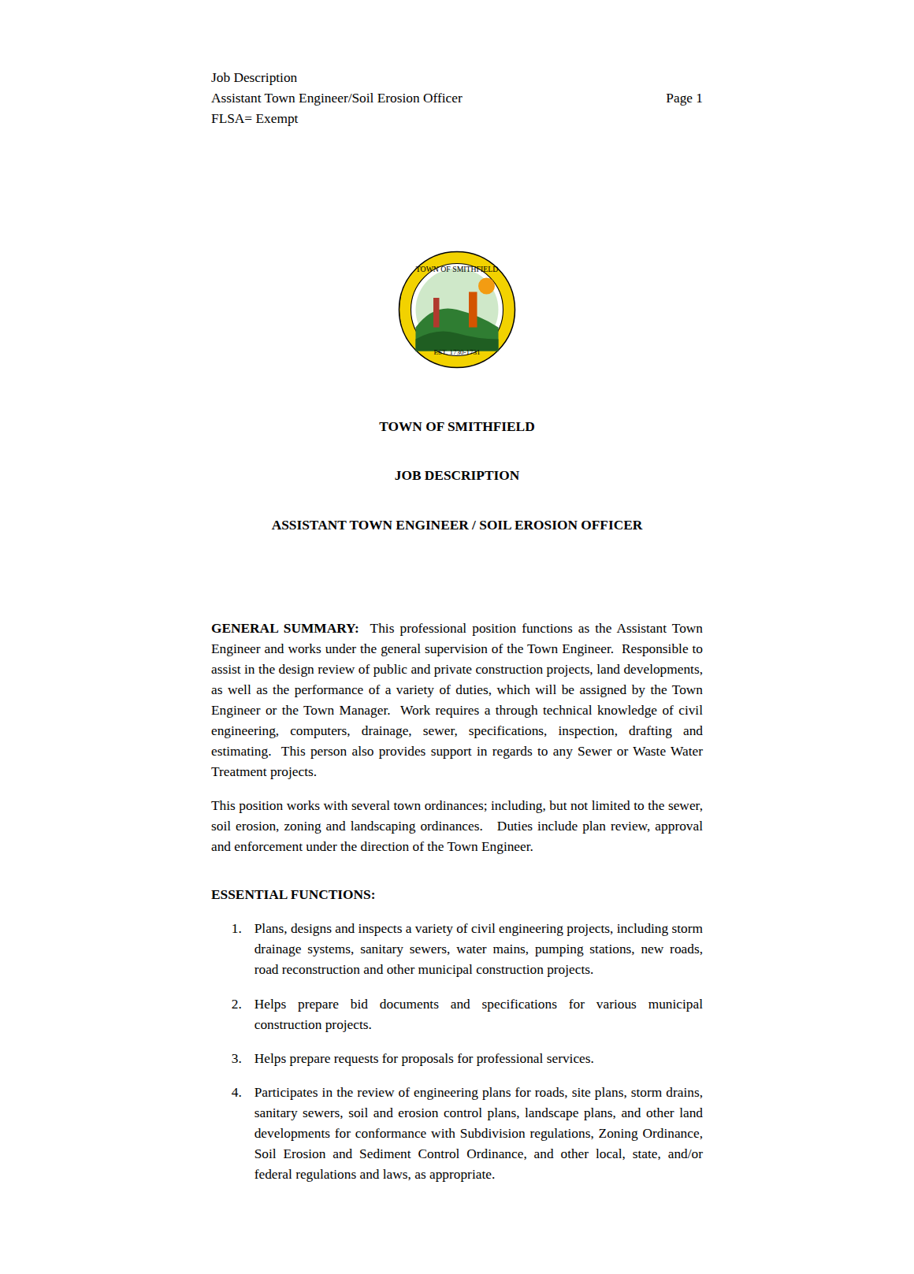Job Description
Assistant Town Engineer/Soil Erosion Officer Page 1
FLSA= Exempt
TOWN OF SMITHFIELD
JOB DESCRIPTION
ASSISTANT TOWN ENGINEER / SOIL EROSION OFFICER
GENERAL SUMMARY: This professional position functions as the Assistant Town Engineer and works under the general supervision of the Town Engineer. Responsible to assist in the design review of public and private construction projects, land developments, as well as the performance of a variety of duties, which will be assigned by the Town Engineer or the Town Manager. Work requires a through technical knowledge of civil engineering, computers, drainage, sewer, specifications, inspection, drafting and estimating. This person also provides support in regards to any Sewer or Waste Water Treatment projects.
This position works with several town ordinances; including, but not limited to the sewer, soil erosion, zoning and landscaping ordinances. Duties include plan review, approval and enforcement under the direction of the Town Engineer.
ESSENTIAL FUNCTIONS:
Plans, designs and inspects a variety of civil engineering projects, including storm drainage systems, sanitary sewers, water mains, pumping stations, new roads, road reconstruction and other municipal construction projects.
Helps prepare bid documents and specifications for various municipal construction projects.
Helps prepare requests for proposals for professional services.
Participates in the review of engineering plans for roads, site plans, storm drains, sanitary sewers, soil and erosion control plans, landscape plans, and other land developments for conformance with Subdivision regulations, Zoning Ordinance, Soil Erosion and Sediment Control Ordinance, and other local, state, and/or federal regulations and laws, as appropriate.